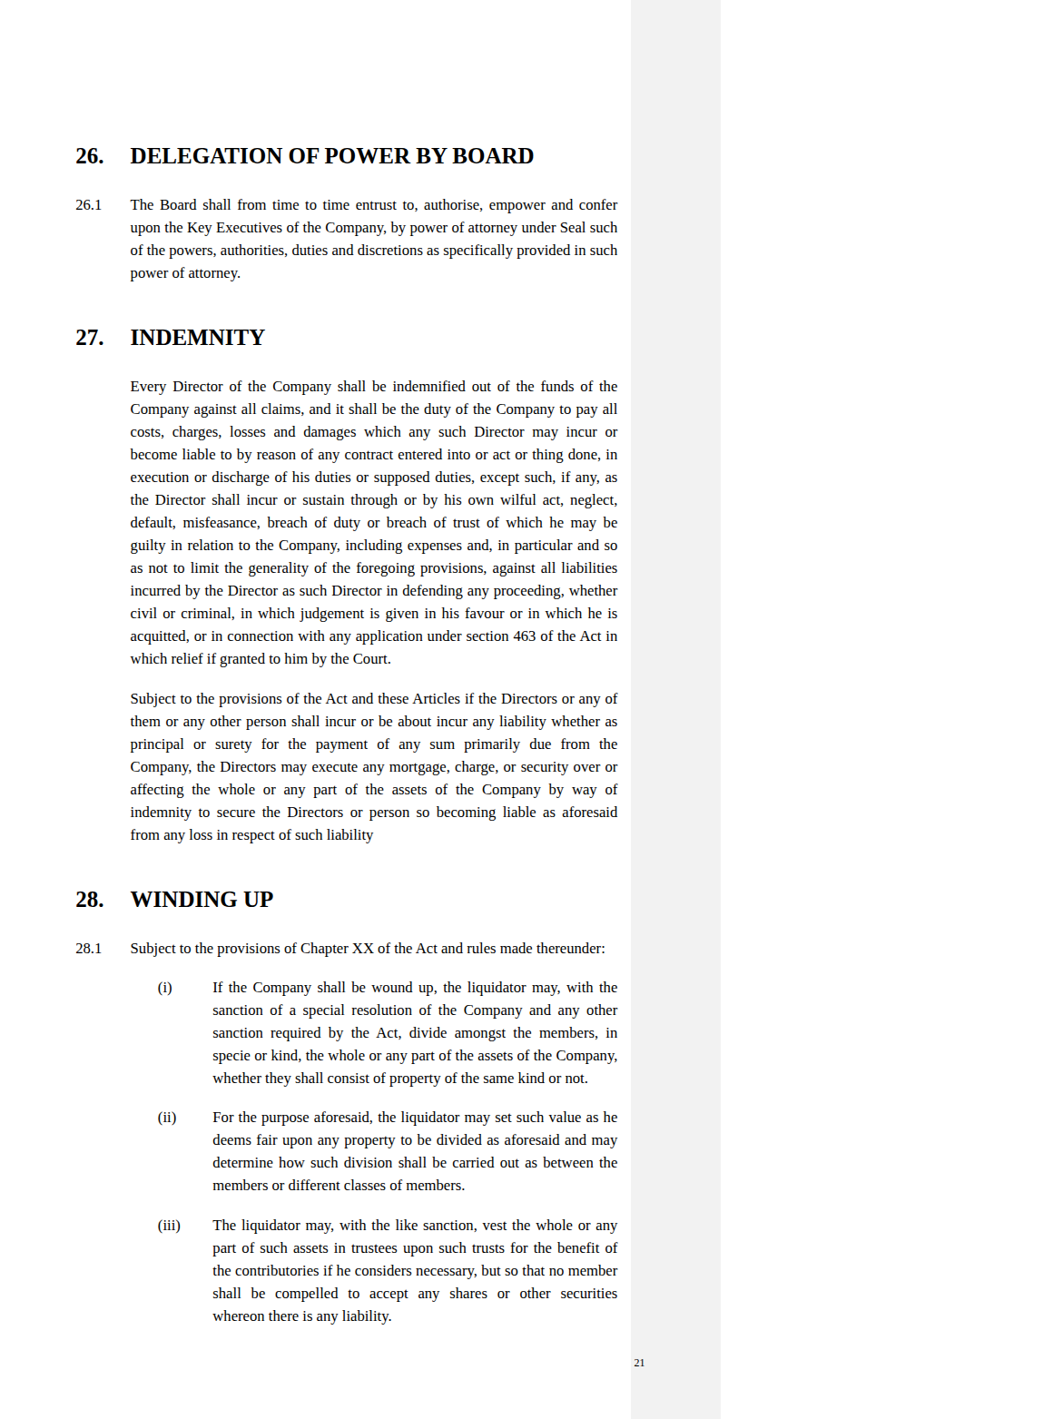26. DELEGATION OF POWER BY BOARD
26.1 The Board shall from time to time entrust to, authorise, empower and confer upon the Key Executives of the Company, by power of attorney under Seal such of the powers, authorities, duties and discretions as specifically provided in such power of attorney.
27. INDEMNITY
Every Director of the Company shall be indemnified out of the funds of the Company against all claims, and it shall be the duty of the Company to pay all costs, charges, losses and damages which any such Director may incur or become liable to by reason of any contract entered into or act or thing done, in execution or discharge of his duties or supposed duties, except such, if any, as the Director shall incur or sustain through or by his own wilful act, neglect, default, misfeasance, breach of duty or breach of trust of which he may be guilty in relation to the Company, including expenses and, in particular and so as not to limit the generality of the foregoing provisions, against all liabilities incurred by the Director as such Director in defending any proceeding, whether civil or criminal, in which judgement is given in his favour or in which he is acquitted, or in connection with any application under section 463 of the Act in which relief if granted to him by the Court.
Subject to the provisions of the Act and these Articles if the Directors or any of them or any other person shall incur or be about incur any liability whether as principal or surety for the payment of any sum primarily due from the Company, the Directors may execute any mortgage, charge, or security over or affecting the whole or any part of the assets of the Company by way of indemnity to secure the Directors or person so becoming liable as aforesaid from any loss in respect of such liability
28. WINDING UP
28.1 Subject to the provisions of Chapter XX of the Act and rules made thereunder:
(i) If the Company shall be wound up, the liquidator may, with the sanction of a special resolution of the Company and any other sanction required by the Act, divide amongst the members, in specie or kind, the whole or any part of the assets of the Company, whether they shall consist of property of the same kind or not.
(ii) For the purpose aforesaid, the liquidator may set such value as he deems fair upon any property to be divided as aforesaid and may determine how such division shall be carried out as between the members or different classes of members.
(iii) The liquidator may, with the like sanction, vest the whole or any part of such assets in trustees upon such trusts for the benefit of the contributories if he considers necessary, but so that no member shall be compelled to accept any shares or other securities whereon there is any liability.
21